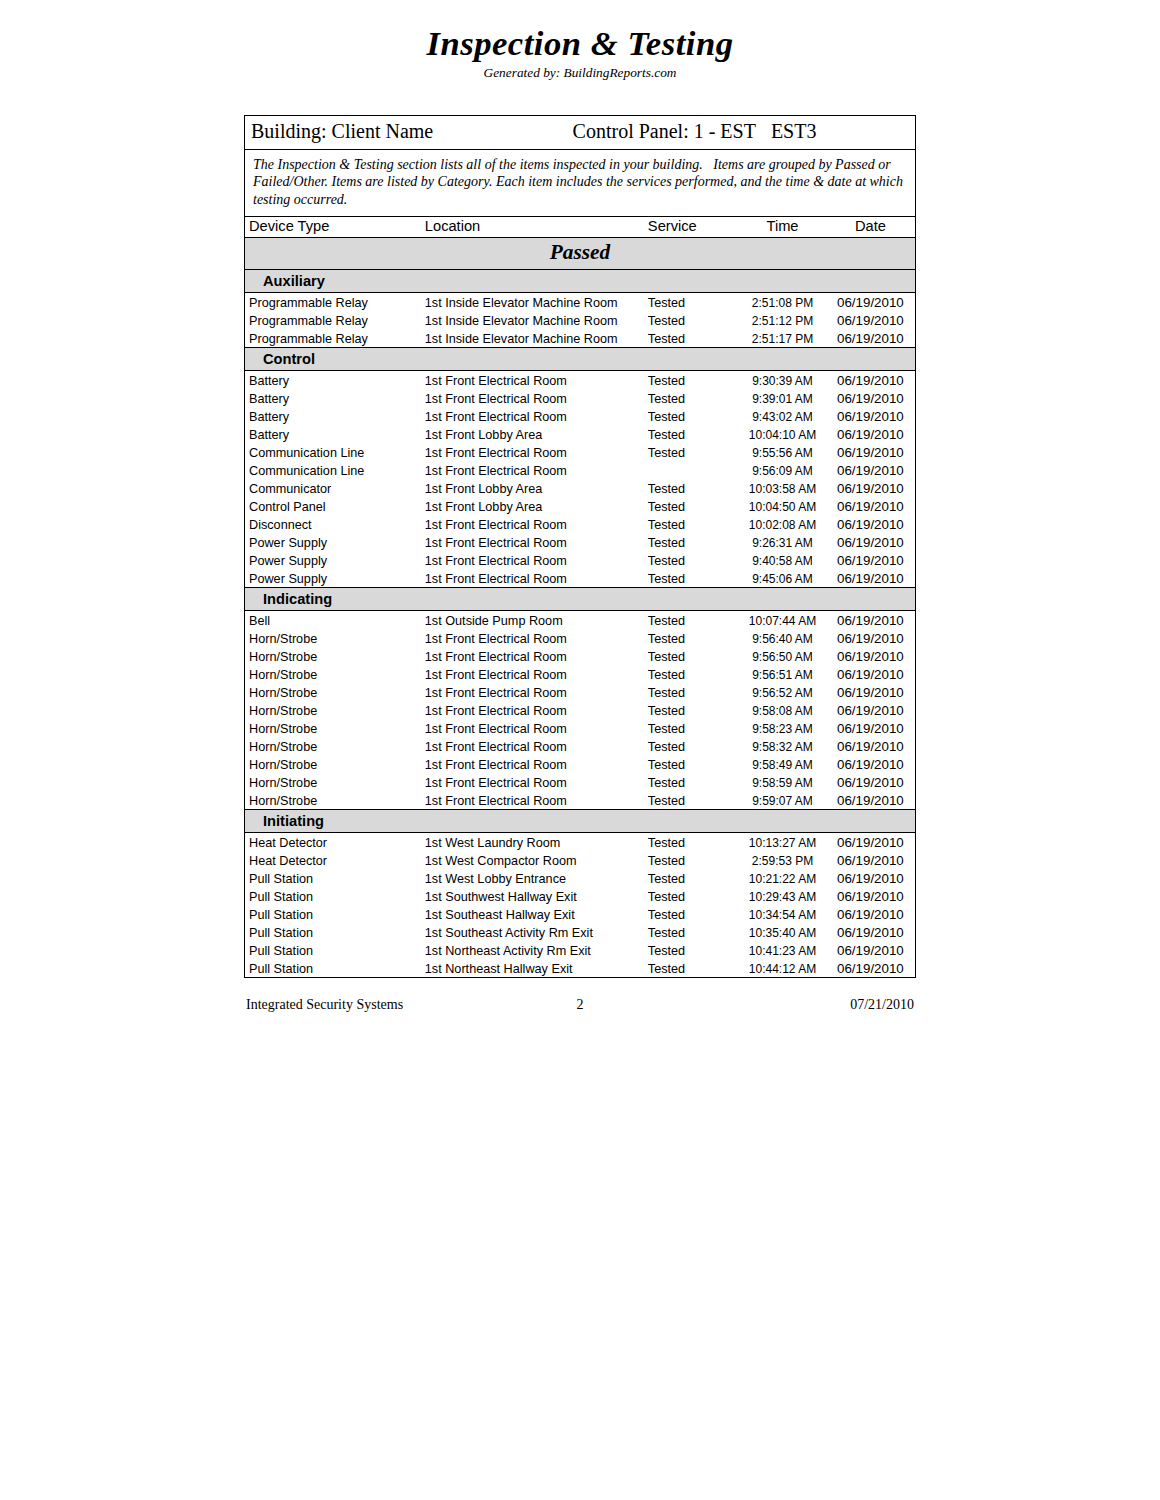Inspection & Testing
Generated by: BuildingReports.com
| Building: Client Name | Control Panel: 1 - EST EST3 |
| The Inspection & Testing section lists all of the items inspected in your building. Items are grouped by Passed or Failed/Other. Items are listed by Category. Each item includes the services performed, and the time & date at which testing occurred. |
| / Device Type / Location / Service / Time / Date / / --- / --- / --- / --- / --- / / Passed / / Auxiliary / / Programmable Relay / 1st Inside Elevator Machine Room / Tested / 2:51:08 PM / 06/19/2010 / / Programmable Relay / 1st Inside Elevator Machine Room / Tested / 2:51:12 PM / 06/19/2010 / / Programmable Relay / 1st Inside Elevator Machine Room / Tested / 2:51:17 PM / 06/19/2010 / / Control / / Battery / 1st Front Electrical Room / Tested / 9:30:39 AM / 06/19/2010 / / Battery / 1st Front Electrical Room / Tested / 9:39:01 AM / 06/19/2010 / / Battery / 1st Front Electrical Room / Tested / 9:43:02 AM / 06/19/2010 / / Battery / 1st Front Lobby Area / Tested / 10:04:10 AM / 06/19/2010 / / Communication Line / 1st Front Electrical Room / Tested / 9:55:56 AM / 06/19/2010 / / Communication Line / 1st Front Electrical Room / / 9:56:09 AM / 06/19/2010 / / Communicator / 1st Front Lobby Area / Tested / 10:03:58 AM / 06/19/2010 / / Control Panel / 1st Front Lobby Area / Tested / 10:04:50 AM / 06/19/2010 / / Disconnect / 1st Front Electrical Room / Tested / 10:02:08 AM / 06/19/2010 / / Power Supply / 1st Front Electrical Room / Tested / 9:26:31 AM / 06/19/2010 / / Power Supply / 1st Front Electrical Room / Tested / 9:40:58 AM / 06/19/2010 / / Power Supply / 1st Front Electrical Room / Tested / 9:45:06 AM / 06/19/2010 / / Indicating / / Bell / 1st Outside Pump Room / Tested / 10:07:44 AM / 06/19/2010 / / Horn/Strobe / 1st Front Electrical Room / Tested / 9:56:40 AM / 06/19/2010 / / Horn/Strobe / 1st Front Electrical Room / Tested / 9:56:50 AM / 06/19/2010 / / Horn/Strobe / 1st Front Electrical Room / Tested / 9:56:51 AM / 06/19/2010 / / Horn/Strobe / 1st Front Electrical Room / Tested / 9:56:52 AM / 06/19/2010 / / Horn/Strobe / 1st Front Electrical Room / Tested / 9:58:08 AM / 06/19/2010 / / Horn/Strobe / 1st Front Electrical Room / Tested / 9:58:23 AM / 06/19/2010 / / Horn/Strobe / 1st Front Electrical Room / Tested / 9:58:32 AM / 06/19/2010 / / Horn/Strobe / 1st Front Electrical Room / Tested / 9:58:49 AM / 06/19/2010 / / Horn/Strobe / 1st Front Electrical Room / Tested / 9:58:59 AM / 06/19/2010 / / Horn/Strobe / 1st Front Electrical Room / Tested / 9:59:07 AM / 06/19/2010 / / Initiating / / Heat Detector / 1st West Laundry Room / Tested / 10:13:27 AM / 06/19/2010 / / Heat Detector / 1st West Compactor Room / Tested / 2:59:53 PM / 06/19/2010 / / Pull Station / 1st West Lobby Entrance / Tested / 10:21:22 AM / 06/19/2010 / / Pull Station / 1st Southwest Hallway Exit / Tested / 10:29:43 AM / 06/19/2010 / / Pull Station / 1st Southeast Hallway Exit / Tested / 10:34:54 AM / 06/19/2010 / / Pull Station / 1st Southeast Activity Rm Exit / Tested / 10:35:40 AM / 06/19/2010 / / Pull Station / 1st Northeast Activity Rm Exit / Tested / 10:41:23 AM / 06/19/2010 / / Pull Station / 1st Northeast Hallway Exit / Tested / 10:44:12 AM / 06/19/2010 / |
| Integrated Security Systems | 2 | 07/21/2010 |